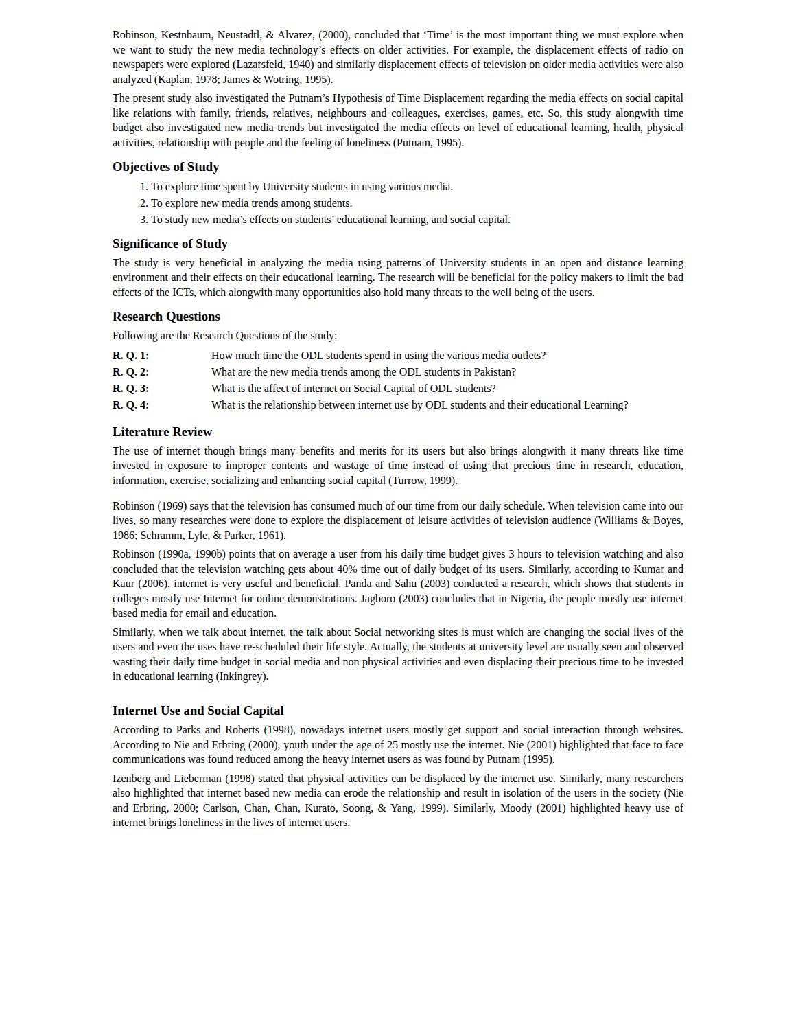Robinson, Kestnbaum, Neustadtl, & Alvarez, (2000), concluded that ‘Time’ is the most important thing we must explore when we want to study the new media technology’s effects on older activities. For example, the displacement effects of radio on newspapers were explored (Lazarsfeld, 1940) and similarly displacement effects of television on older media activities were also analyzed (Kaplan, 1978; James & Wotring, 1995).
The present study also investigated the Putnam’s Hypothesis of Time Displacement regarding the media effects on social capital like relations with family, friends, relatives, neighbours and colleagues, exercises, games, etc. So, this study alongwith time budget also investigated new media trends but investigated the media effects on level of educational learning, health, physical activities, relationship with people and the feeling of loneliness (Putnam, 1995).
Objectives of Study
To explore time spent by University students in using various media.
To explore new media trends among students.
To study new media’s effects on students’ educational learning, and social capital.
Significance of Study
The study is very beneficial in analyzing the media using patterns of University students in an open and distance learning environment and their effects on their educational learning. The research will be beneficial for the policy makers to limit the bad effects of the ICTs, which alongwith many opportunities also hold many threats to the well being of the users.
Research Questions
Following are the Research Questions of the study:
| R. Q. 1: | How much time the ODL students spend in using the various media outlets? |
| R. Q. 2: | What are the new media trends among the ODL students in Pakistan? |
| R. Q. 3: | What is the affect of internet on Social Capital of ODL students? |
| R. Q. 4: | What is the relationship between internet use by ODL students and their educational Learning? |
Literature Review
The use of internet though brings many benefits and merits for its users but also brings alongwith it many threats like time invested in exposure to improper contents and wastage of time instead of using that precious time in research, education, information, exercise, socializing and enhancing social capital (Turrow, 1999).
Robinson (1969) says that the television has consumed much of our time from our daily schedule. When television came into our lives, so many researches were done to explore the displacement of leisure activities of television audience (Williams & Boyes, 1986; Schramm, Lyle, & Parker, 1961).
Robinson (1990a, 1990b) points that on average a user from his daily time budget gives 3 hours to television watching and also concluded that the television watching gets about 40% time out of daily budget of its users. Similarly, according to Kumar and Kaur (2006), internet is very useful and beneficial. Panda and Sahu (2003) conducted a research, which shows that students in colleges mostly use Internet for online demonstrations. Jagboro (2003) concludes that in Nigeria, the people mostly use internet based media for email and education.
Similarly, when we talk about internet, the talk about Social networking sites is must which are changing the social lives of the users and even the uses have re-scheduled their life style. Actually, the students at university level are usually seen and observed wasting their daily time budget in social media and non physical activities and even displacing their precious time to be invested in educational learning (Inkingrey).
Internet Use and Social Capital
According to Parks and Roberts (1998), nowadays internet users mostly get support and social interaction through websites. According to Nie and Erbring (2000), youth under the age of 25 mostly use the internet. Nie (2001) highlighted that face to face communications was found reduced among the heavy internet users as was found by Putnam (1995).
Izenberg and Lieberman (1998) stated that physical activities can be displaced by the internet use. Similarly, many researchers also highlighted that internet based new media can erode the relationship and result in isolation of the users in the society (Nie and Erbring, 2000; Carlson, Chan, Chan, Kurato, Soong, & Yang, 1999). Similarly, Moody (2001) highlighted heavy use of internet brings loneliness in the lives of internet users.